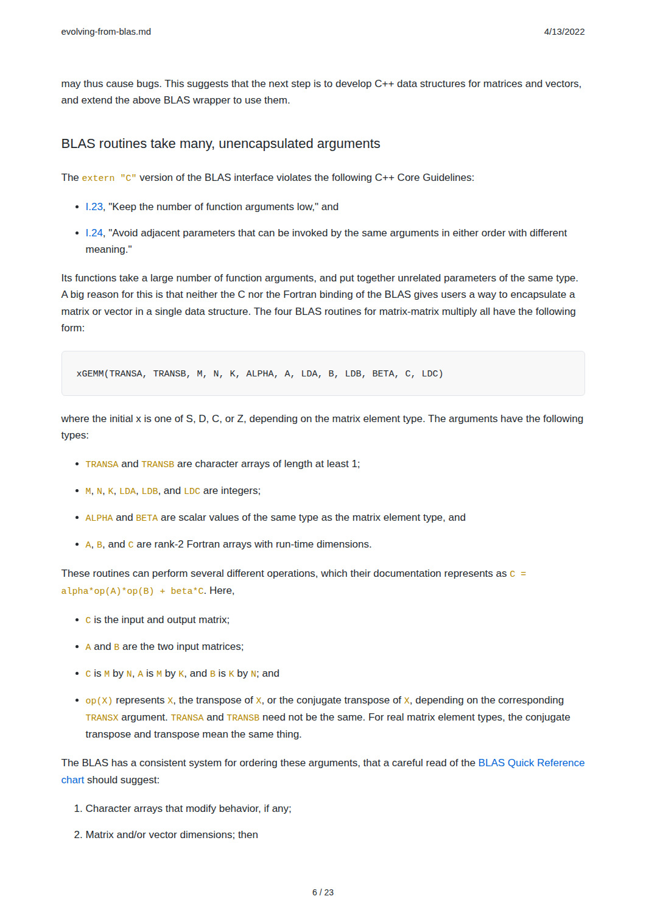evolving-from-blas.md 4/13/2022
may thus cause bugs. This suggests that the next step is to develop C++ data structures for matrices and vectors, and extend the above BLAS wrapper to use them.
BLAS routines take many, unencapsulated arguments
The extern "C" version of the BLAS interface violates the following C++ Core Guidelines:
I.23, "Keep the number of function arguments low," and
I.24, "Avoid adjacent parameters that can be invoked by the same arguments in either order with different meaning."
Its functions take a large number of function arguments, and put together unrelated parameters of the same type. A big reason for this is that neither the C nor the Fortran binding of the BLAS gives users a way to encapsulate a matrix or vector in a single data structure. The four BLAS routines for matrix-matrix multiply all have the following form:
xGEMM(TRANSA, TRANSB, M, N, K, ALPHA, A, LDA, B, LDB, BETA, C, LDC)
where the initial x is one of S, D, C, or Z, depending on the matrix element type. The arguments have the following types:
TRANSA and TRANSB are character arrays of length at least 1;
M, N, K, LDA, LDB, and LDC are integers;
ALPHA and BETA are scalar values of the same type as the matrix element type, and
A, B, and C are rank-2 Fortran arrays with run-time dimensions.
These routines can perform several different operations, which their documentation represents as C = alpha*op(A)*op(B) + beta*C. Here,
C is the input and output matrix;
A and B are the two input matrices;
C is M by N, A is M by K, and B is K by N; and
op(X) represents X, the transpose of X, or the conjugate transpose of X, depending on the corresponding TRANSX argument. TRANSA and TRANSB need not be the same. For real matrix element types, the conjugate transpose and transpose mean the same thing.
The BLAS has a consistent system for ordering these arguments, that a careful read of the BLAS Quick Reference chart should suggest:
Character arrays that modify behavior, if any;
Matrix and/or vector dimensions; then
6 / 23